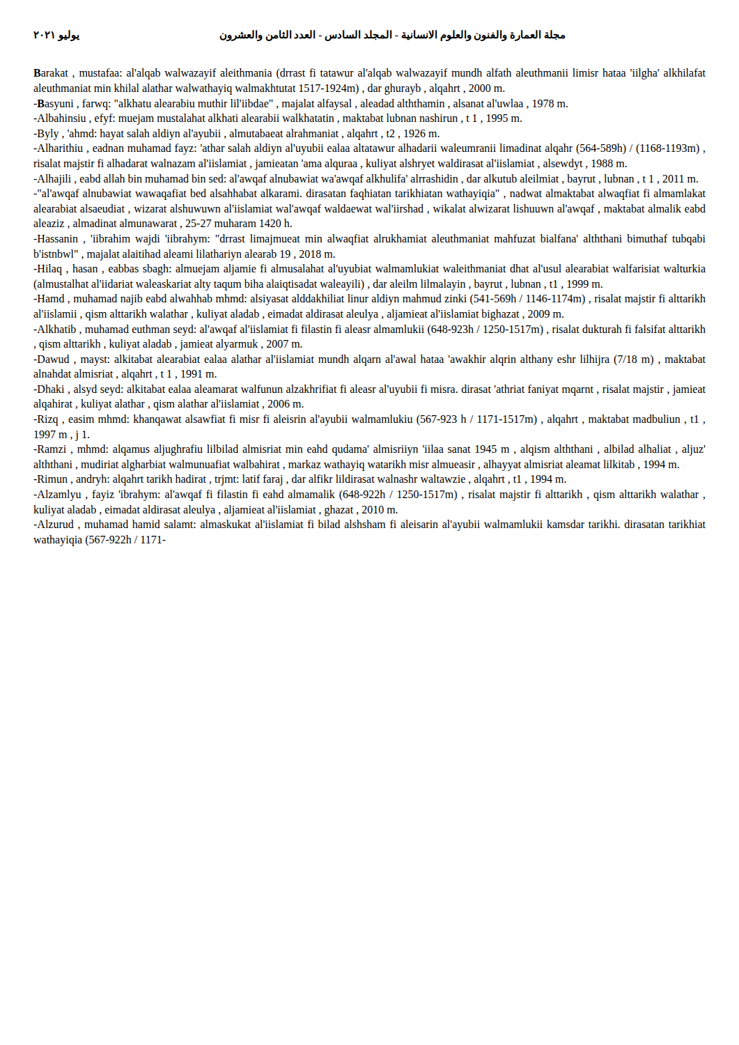مجلة العمارة والفنون والعلوم الانسانية - المجلد السادس - العدد الثامن والعشرون
يوليو ٢٠٢١
Barakat , mustafaa: al'alqab walwazayif aleithmania (drrast fi tatawur al'alqab walwazayif mundh alfath aleuthmanii limisr hataa 'iilgha' alkhilafat aleuthmaniat min khilal alathar walwathayiq walmakhtutat 1517-1924m) , dar ghurayb , alqahrt , 2000 m.
-Basyuni , farwq: "alkhatu alearabiu muthir lil'iibdae" , majalat alfaysal , aleadad alththamin , alsanat al'uwlaa , 1978 m.
-Albahinsiu , efyf: muejam mustalahat alkhati alearabii walkhatatin , maktabat lubnan nashirun , t 1 , 1995 m.
-Byly , 'ahmd: hayat salah aldiyn al'ayubii , almutabaeat alrahmaniat , alqahrt , t2 , 1926 m.
-Alharithiu , eadnan muhamad fayz: 'athar salah aldiyn al'uyubii ealaa altatawur alhadarii waleumranii limadinat alqahr (564-589h) / (1168-1193m) , risalat majstir fi alhadarat walnazam al'iislamiat , jamieatan 'ama alquraa , kuliyat alshryet waldirasat al'iislamiat , alsewdyt , 1988 m.
-Alhajili , eabd allah bin muhamad bin sed: al'awqaf alnubawiat wa'awqaf alkhulifa' alrrashidin , dar alkutub aleilmiat , bayrut , lubnan , t 1 , 2011 m.
-"al'awqaf alnubawiat wawaqafiat bed alsahhabat alkarami. dirasatan faqhiatan tarikhiatan wathayiqia" , nadwat almaktabat alwaqfiat fi almamlakat alearabiat alsaeudiat , wizarat alshuwuwn al'iislamiat wal'awqaf waldaewat wal'iirshad , wikalat alwizarat lishuuwn al'awqaf , maktabat almalik eabd aleaziz , almadinat almunawarat , 25-27 muharam 1420 h.
-Hassanin , 'iibrahim wajdi 'iibrahym: "drrast limajmueat min alwaqfiat alrukhamiat aleuthmaniat mahfuzat bialfana' alththani bimuthaf tubqabi b'istnbwl" , majalat alaitihad aleami lilathariyn alearab 19 , 2018 m.
-Hilaq , hasan , eabbas sbagh: almuejam aljamie fi almusalahat al'uyubiat walmamlukiat waleithmaniat dhat al'usul alearabiat walfarisiat walturkia (almustalhat al'iidariat waleaskariat alty taqum biha alaiqtisadat waleayili) , dar aleilm lilmalayin , bayrut , lubnan , t1 , 1999 m.
-Hamd , muhamad najib eabd alwahhab mhmd: alsiyasat alddakhiliat linur aldiyn mahmud zinki (541-569h / 1146-1174m) , risalat majstir fi alttarikh al'iislamii , qism alttarikh walathar , kuliyat aladab , eimadat aldirasat aleulya , aljamieat al'iislamiat bighazat , 2009 m.
-Alkhatib , muhamad euthman seyd: al'awqaf al'iislamiat fi filastin fi aleasr almamlukii (648-923h / 1250-1517m) , risalat dukturah fi falsifat alttarikh , qism alttarikh , kuliyat aladab , jamieat alyarmuk , 2007 m.
-Dawud , mayst: alkitabat alearabiat ealaa alathar al'iislamiat mundh alqarn al'awal hataa 'awakhir alqrin althany eshr lilhijra (7/18 m) , maktabat alnahdat almisriat , alqahrt , t 1 , 1991 m.
-Dhaki , alsyd seyd: alkitabat ealaa aleamarat walfunun alzakhrifiat fi aleasr al'uyubii fi misra. dirasat 'athriat faniyat mqarnt , risalat majstir , jamieat alqahirat , kuliyat alathar , qism alathar al'iislamiat , 2006 m.
-Rizq , easim mhmd: khanqawat alsawfiat fi misr fi aleisrin al'ayubii walmamlukiu (567-923 h / 1171-1517m) , alqahrt , maktabat madbuliun , t1 , 1997 m , j 1.
-Ramzi , mhmd: alqamus aljughrafiu lilbilad almisriat min eahd qudama' almisriiyn 'iilaa sanat 1945 m , alqism alththani , albilad alhaliat , aljuz' alththani , mudiriat algharbiat walmunuafiat walbahirat , markaz wathayiq watarikh misr almueasir , alhayyat almisriat aleamat lilkitab , 1994 m.
-Rimun , andryh: alqahrt tarikh hadirat , trjmt: latif faraj , dar alfikr lildirasat walnashr waltawzie , alqahrt , t1 , 1994 m.
-Alzamlyu , fayiz 'ibrahym: al'awqaf fi filastin fi eahd almamalik (648-922h / 1250-1517m) , risalat majstir fi alttarikh , qism alttarikh walathar , kuliyat aladab , eimadat aldirasat aleulya , aljamieat al'iislamiat , ghazat , 2010 m.
-Alzurud , muhamad hamid salamt: almaskukat al'iislamiat fi bilad alshsham fi aleisarin al'ayubii walmamlukii kamsdar tarikhi. dirasatan tarikhiat wathayiqia (567-922h / 1171-